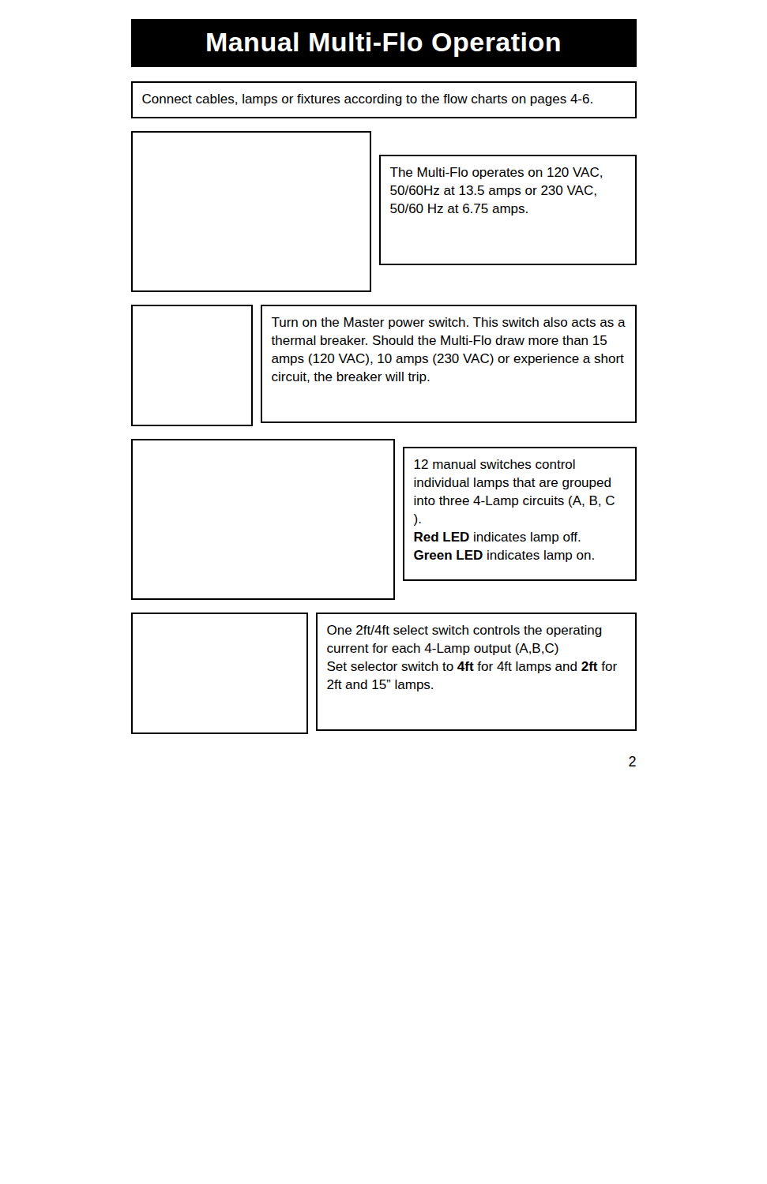Manual Multi-Flo Operation
Connect cables, lamps or fixtures according to the flow charts on pages 4-6.
The Multi-Flo operates on 120 VAC, 50/60Hz at 13.5 amps or 230 VAC, 50/60 Hz at 6.75 amps.
Turn on the Master power switch. This switch also acts as a thermal breaker. Should the Multi-Flo draw more than 15 amps (120 VAC), 10 amps (230 VAC) or experience a short circuit, the breaker will trip.
12 manual switches control individual lamps that are grouped into three 4-Lamp circuits (A, B, C ).
Red LED indicates lamp off.
Green LED indicates lamp on.
One 2ft/4ft select switch controls the operating current for each 4-Lamp output (A,B,C)
Set selector switch to 4ft for 4ft lamps and 2ft for 2ft and 15” lamps.
2